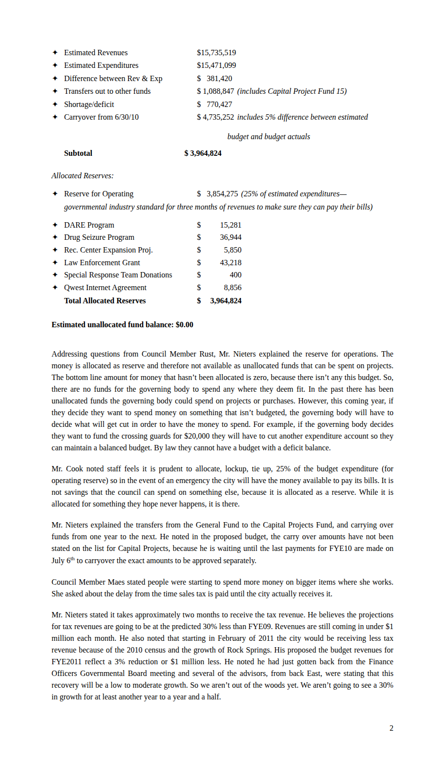✦Estimated Revenues$15,735,519
✦Estimated Expenditures$15,471,099
✦Difference between Rev & Exp$ 381,420
✦Transfers out to other funds$ 1,088,847(includes Capital Project Fund 15)
✦Shortage/deficit$ 770,427
✦Carryover from 6/30/10$ 4,735,252 includes 5% difference between estimated
budget and budget actuals
Subtotal $ 3,964,824
Allocated Reserves:
✦ Reserve for Operating $ 3,854,275 (25% of estimated expenditures—
governmental industry standard for three months of revenues to make sure they can pay their bills)
✦DARE Program$15,281
✦Drug Seizure Program$36,944
✦Rec. Center Expansion Proj.$5,850
✦Law Enforcement Grant$43,218
✦Special Response Team Donations$400
✦Qwest Internet Agreement$8,856
Total Allocated Reserves $ 3,964,824
Estimated unallocated fund balance: $0.00
Addressing questions from Council Member Rust, Mr. Nieters explained the reserve for operations. The money is allocated as reserve and therefore not available as unallocated funds that can be spent on projects. The bottom line amount for money that hasn’t been allocated is zero, because there isn’t any this budget. So, there are no funds for the governing body to spend any where they deem fit. In the past there has been unallocated funds the governing body could spend on projects or purchases. However, this coming year, if they decide they want to spend money on something that isn’t budgeted, the governing body will have to decide what will get cut in order to have the money to spend. For example, if the governing body decides they want to fund the crossing guards for $20,000 they will have to cut another expenditure account so they can maintain a balanced budget. By law they cannot have a budget with a deficit balance.
Mr. Cook noted staff feels it is prudent to allocate, lockup, tie up, 25% of the budget expenditure (for operating reserve) so in the event of an emergency the city will have the money available to pay its bills. It is not savings that the council can spend on something else, because it is allocated as a reserve. While it is allocated for something they hope never happens, it is there.
Mr. Nieters explained the transfers from the General Fund to the Capital Projects Fund, and carrying over funds from one year to the next. He noted in the proposed budget, the carry over amounts have not been stated on the list for Capital Projects, because he is waiting until the last payments for FYE10 are made on July 6th to carryover the exact amounts to be approved separately.
Council Member Maes stated people were starting to spend more money on bigger items where she works. She asked about the delay from the time sales tax is paid until the city actually receives it.
Mr. Nieters stated it takes approximately two months to receive the tax revenue. He believes the projections for tax revenues are going to be at the predicted 30% less than FYE09. Revenues are still coming in under $1 million each month. He also noted that starting in February of 2011 the city would be receiving less tax revenue because of the 2010 census and the growth of Rock Springs. His proposed the budget revenues for FYE2011 reflect a 3% reduction or $1 million less. He noted he had just gotten back from the Finance Officers Governmental Board meeting and several of the advisors, from back East, were stating that this recovery will be a low to moderate growth. So we aren’t out of the woods yet. We aren’t going to see a 30% in growth for at least another year to a year and a half.
2